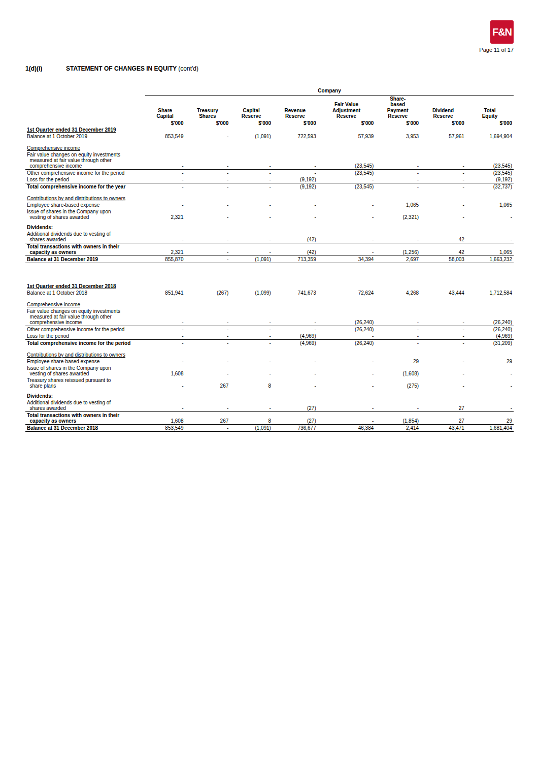F&N
Page 11 of 17
1(d)(i) STATEMENT OF CHANGES IN EQUITY (cont'd)
| | Company |
| | Share Capital | Treasury Shares | Capital Reserve | Revenue Reserve | Fair Value Adjustment Reserve | Share- based Payment Reserve | Dividend Reserve | Total Equity |
| | $'000 | $'000 | $'000 | $'000 | $'000 | $'000 | $'000 | $'000 |
| 1st Quarter ended 31 December 2019 | |
| Balance at 1 October 2019 | 853,549 | - | (1,091) | 722,593 | 57,939 | 3,953 | 57,961 | 1,694,904 |
| Comprehensive income | |
| Fair value changes on equity investments measured at fair value through other comprehensive income | - | - | - | - | (23,545) | - | - | (23,545) |
| Other comprehensive income for the period | - | - | - | - | (23,545) | - | - | (23,545) |
| Loss for the period | - | - | - | (9,192) | - | - | - | (9,192) |
| Total comprehensive income for the year | - | - | - | (9,192) | (23,545) | - | - | (32,737) |
| Contributions by and distributions to owners | |
| Employee share-based expense | - | - | - | - | - | 1,065 | - | 1,065 |
| Issue of shares in the Company upon vesting of shares awarded | 2,321 | - | - | - | - | (2,321) | - | - |
| Dividends: | |
| Additional dividends due to vesting of shares awarded | - | - | - | (42) | - | - | 42 | - |
| Total transactions with owners in their capacity as owners | 2,321 | - | - | (42) | - | (1,256) | 42 | 1,065 |
| Balance at 31 December 2019 | 855,870 | - | (1,091) | 713,359 | 34,394 | 2,697 | 58,003 | 1,663,232 |
| 1st Quarter ended 31 December 2018 | |
| Balance at 1 October 2018 | 851,941 | (267) | (1,099) | 741,673 | 72,624 | 4,268 | 43,444 | 1,712,584 |
| Comprehensive income | |
| Fair value changes on equity investments measured at fair value through other comprehensive income | - | - | - | - | (26,240) | - | - | (26,240) |
| Other comprehensive income for the period | - | - | - | - | (26,240) | - | - | (26,240) |
| Loss for the period | - | - | - | (4,969) | - | - | - | (4,969) |
| Total comprehensive income for the period | - | - | - | (4,969) | (26,240) | - | - | (31,209) |
| Contributions by and distributions to owners | |
| Employee share-based expense | - | - | - | - | - | 29 | - | 29 |
| Issue of shares in the Company upon vesting of shares awarded | 1,608 | - | - | - | - | (1,608) | - | - |
| Treasury shares reissued pursuant to share plans | - | 267 | 8 | - | - | (275) | - | - |
| Dividends: | |
| Additional dividends due to vesting of shares awarded | - | - | - | (27) | - | - | 27 | - |
| Total transactions with owners in their capacity as owners | 1,608 | 267 | 8 | (27) | - | (1,854) | 27 | 29 |
| Balance at 31 December 2018 | 853,549 | - | (1,091) | 736,677 | 46,384 | 2,414 | 43,471 | 1,681,404 |